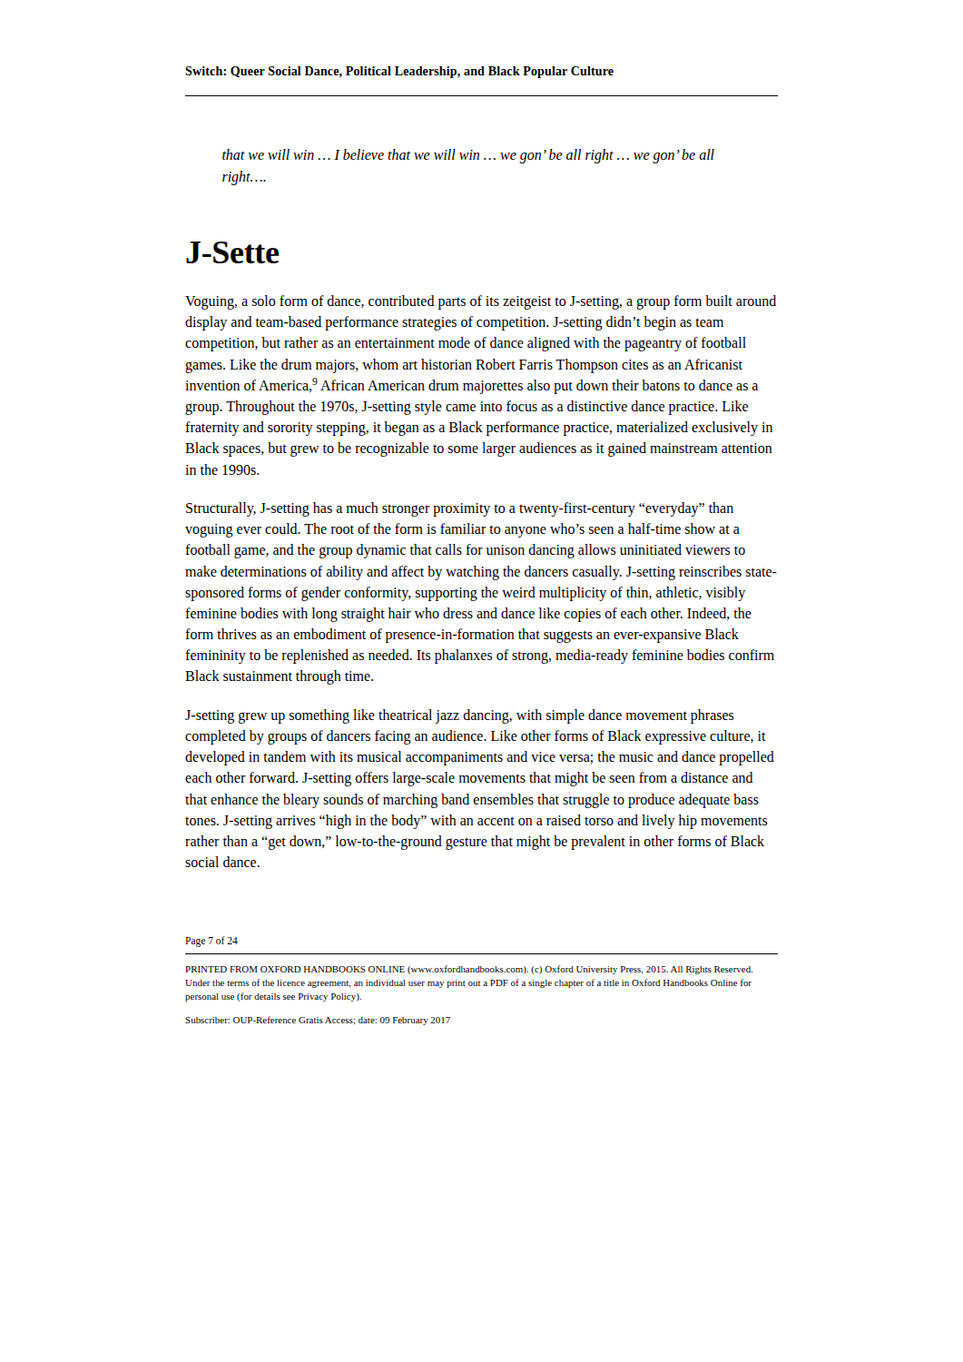Switch: Queer Social Dance, Political Leadership, and Black Popular Culture
that we will win … I believe that we will win … we gon’ be all right … we gon’ be all right….
J-Sette
Voguing, a solo form of dance, contributed parts of its zeitgeist to J-setting, a group form built around display and team-based performance strategies of competition. J-setting didn’t begin as team competition, but rather as an entertainment mode of dance aligned with the pageantry of football games. Like the drum majors, whom art historian Robert Farris Thompson cites as an Africanist invention of America,9 African American drum majorettes also put down their batons to dance as a group. Throughout the 1970s, J-setting style came into focus as a distinctive dance practice. Like fraternity and sorority stepping, it began as a Black performance practice, materialized exclusively in Black spaces, but grew to be recognizable to some larger audiences as it gained mainstream attention in the 1990s.
Structurally, J-setting has a much stronger proximity to a twenty-first-century “everyday” than voguing ever could. The root of the form is familiar to anyone who’s seen a half-time show at a football game, and the group dynamic that calls for unison dancing allows uninitiated viewers to make determinations of ability and affect by watching the dancers casually. J-setting reinscribes state-sponsored forms of gender conformity, supporting the weird multiplicity of thin, athletic, visibly feminine bodies with long straight hair who dress and dance like copies of each other. Indeed, the form thrives as an embodiment of presence-in-formation that suggests an ever-expansive Black femininity to be replenished as needed. Its phalanxes of strong, media-ready feminine bodies confirm Black sustainment through time.
J-setting grew up something like theatrical jazz dancing, with simple dance movement phrases completed by groups of dancers facing an audience. Like other forms of Black expressive culture, it developed in tandem with its musical accompaniments and vice versa; the music and dance propelled each other forward. J-setting offers large-scale movements that might be seen from a distance and that enhance the bleary sounds of marching band ensembles that struggle to produce adequate bass tones. J-setting arrives “high in the body” with an accent on a raised torso and lively hip movements rather than a “get down,” low-to-the-ground gesture that might be prevalent in other forms of Black social dance.
Page 7 of 24
PRINTED FROM OXFORD HANDBOOKS ONLINE (www.oxfordhandbooks.com). (c) Oxford University Press, 2015. All Rights Reserved. Under the terms of the licence agreement, an individual user may print out a PDF of a single chapter of a title in Oxford Handbooks Online for personal use (for details see Privacy Policy).
Subscriber: OUP-Reference Gratis Access; date: 09 February 2017